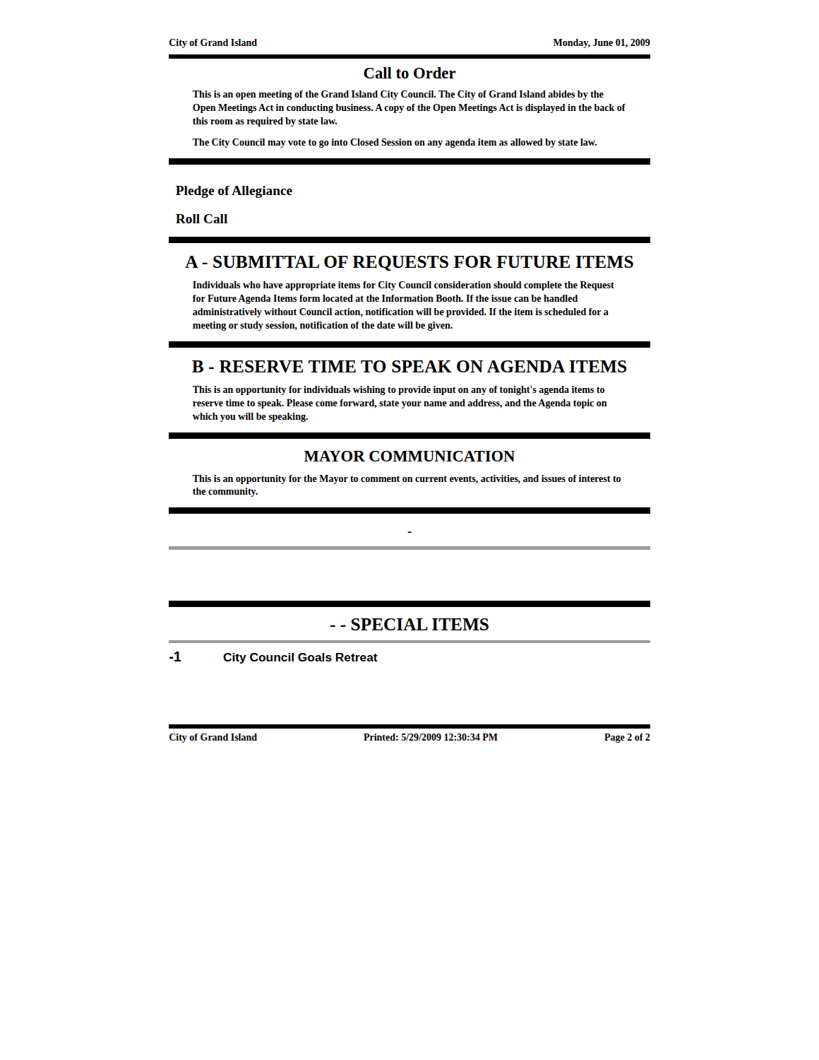City of Grand Island Monday, June 01, 2009
Call to Order
This is an open meeting of the Grand Island City Council. The City of Grand Island abides by the Open Meetings Act in conducting business. A copy of the Open Meetings Act is displayed in the back of this room as required by state law.
The City Council may vote to go into Closed Session on any agenda item as allowed by state law.
Pledge of Allegiance
Roll Call
A - SUBMITTAL OF REQUESTS FOR FUTURE ITEMS
Individuals who have appropriate items for City Council consideration should complete the Request for Future Agenda Items form located at the Information Booth. If the issue can be handled administratively without Council action, notification will be provided. If the item is scheduled for a meeting or study session, notification of the date will be given.
B - RESERVE TIME TO SPEAK ON AGENDA ITEMS
This is an opportunity for individuals wishing to provide input on any of tonight's agenda items to reserve time to speak. Please come forward, state your name and address, and the Agenda topic on which you will be speaking.
MAYOR COMMUNICATION
This is an opportunity for the Mayor to comment on current events, activities, and issues of interest to the community.
-
- - SPECIAL ITEMS
-1 City Council Goals Retreat
City of Grand Island Printed: 5/29/2009 12:30:34 PM Page 2 of 2